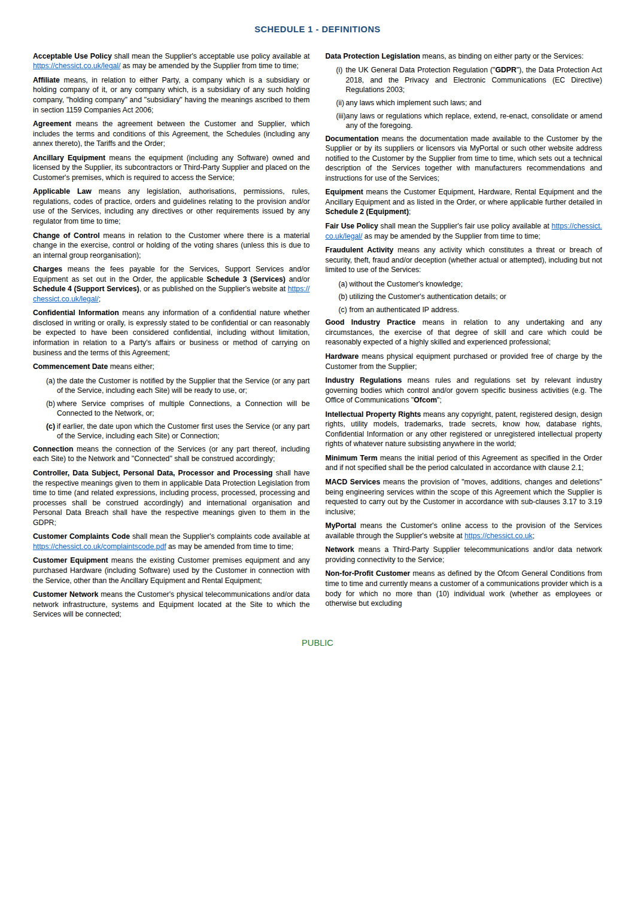SCHEDULE 1 - DEFINITIONS
Acceptable Use Policy shall mean the Supplier's acceptable use policy available at https://chessict.co.uk/legal/ as may be amended by the Supplier from time to time;
Affiliate means, in relation to either Party, a company which is a subsidiary or holding company of it, or any company which, is a subsidiary of any such holding company, "holding company" and "subsidiary" having the meanings ascribed to them in section 1159 Companies Act 2006;
Agreement means the agreement between the Customer and Supplier, which includes the terms and conditions of this Agreement, the Schedules (including any annex thereto), the Tariffs and the Order;
Ancillary Equipment means the equipment (including any Software) owned and licensed by the Supplier, its subcontractors or Third-Party Supplier and placed on the Customer's premises, which is required to access the Service;
Applicable Law means any legislation, authorisations, permissions, rules, regulations, codes of practice, orders and guidelines relating to the provision and/or use of the Services, including any directives or other requirements issued by any regulator from time to time;
Change of Control means in relation to the Customer where there is a material change in the exercise, control or holding of the voting shares (unless this is due to an internal group reorganisation);
Charges means the fees payable for the Services, Support Services and/or Equipment as set out in the Order, the applicable Schedule 3 (Services) and/or Schedule 4 (Support Services), or as published on the Supplier's website at https://chessict.co.uk/legal/;
Confidential Information means any information of a confidential nature whether disclosed in writing or orally, is expressly stated to be confidential or can reasonably be expected to have been considered confidential, including without limitation, information in relation to a Party's affairs or business or method of carrying on business and the terms of this Agreement;
Commencement Date means either;
(a)
the date the Customer is notified by the Supplier that the Service (or any part of the Service, including each Site) will be ready to use, or;
(b)
where Service comprises of multiple Connections, a Connection will be Connected to the Network, or;
(c)
if earlier, the date upon which the Customer first uses the Service (or any part of the Service, including each Site) or Connection;
Connection means the connection of the Services (or any part thereof, including each Site) to the Network and "Connected" shall be construed accordingly;
Controller, Data Subject, Personal Data, Processor and Processing shall have the respective meanings given to them in applicable Data Protection Legislation from time to time (and related expressions, including process, processed, processing and processes shall be construed accordingly) and international organisation and Personal Data Breach shall have the respective meanings given to them in the GDPR;
Customer Complaints Code shall mean the Supplier's complaints code available at https://chessict.co.uk/complaintscode.pdf as may be amended from time to time;
Customer Equipment means the existing Customer premises equipment and any purchased Hardware (including Software) used by the Customer in connection with the Service, other than the Ancillary Equipment and Rental Equipment;
Customer Network means the Customer's physical telecommunications and/or data network infrastructure, systems and Equipment located at the Site to which the Services will be connected;
Data Protection Legislation means, as binding on either party or the Services:
(i)
the UK General Data Protection Regulation ("GDPR"), the Data Protection Act 2018, and the Privacy and Electronic Communications (EC Directive) Regulations 2003;
(ii)
any laws which implement such laws; and
(iii)
any laws or regulations which replace, extend, re-enact, consolidate or amend any of the foregoing.
Documentation means the documentation made available to the Customer by the Supplier or by its suppliers or licensors via MyPortal or such other website address notified to the Customer by the Supplier from time to time, which sets out a technical description of the Services together with manufacturers recommendations and instructions for use of the Services;
Equipment means the Customer Equipment, Hardware, Rental Equipment and the Ancillary Equipment and as listed in the Order, or where applicable further detailed in Schedule 2 (Equipment);
Fair Use Policy shall mean the Supplier's fair use policy available at https://chessict.co.uk/legal/ as may be amended by the Supplier from time to time;
Fraudulent Activity means any activity which constitutes a threat or breach of security, theft, fraud and/or deception (whether actual or attempted), including but not limited to use of the Services:
(a)
without the Customer's knowledge;
(b)
utilizing the Customer's authentication details; or
(c)
from an authenticated IP address.
Good Industry Practice means in relation to any undertaking and any circumstances, the exercise of that degree of skill and care which could be reasonably expected of a highly skilled and experienced professional;
Hardware means physical equipment purchased or provided free of charge by the Customer from the Supplier;
Industry Regulations means rules and regulations set by relevant industry governing bodies which control and/or govern specific business activities (e.g. The Office of Communications "Ofcom";
Intellectual Property Rights means any copyright, patent, registered design, design rights, utility models, trademarks, trade secrets, know how, database rights, Confidential Information or any other registered or unregistered intellectual property rights of whatever nature subsisting anywhere in the world;
Minimum Term means the initial period of this Agreement as specified in the Order and if not specified shall be the period calculated in accordance with clause 2.1;
MACD Services means the provision of "moves, additions, changes and deletions" being engineering services within the scope of this Agreement which the Supplier is requested to carry out by the Customer in accordance with sub-clauses 3.17 to 3.19 inclusive;
MyPortal means the Customer's online access to the provision of the Services available through the Supplier's website at https://chessict.co.uk;
Network means a Third-Party Supplier telecommunications and/or data network providing connectivity to the Service;
Non-for-Profit Customer means as defined by the Ofcom General Conditions from time to time and currently means a customer of a communications provider which is a body for which no more than (10) individual work (whether as employees or otherwise but excluding
PUBLIC